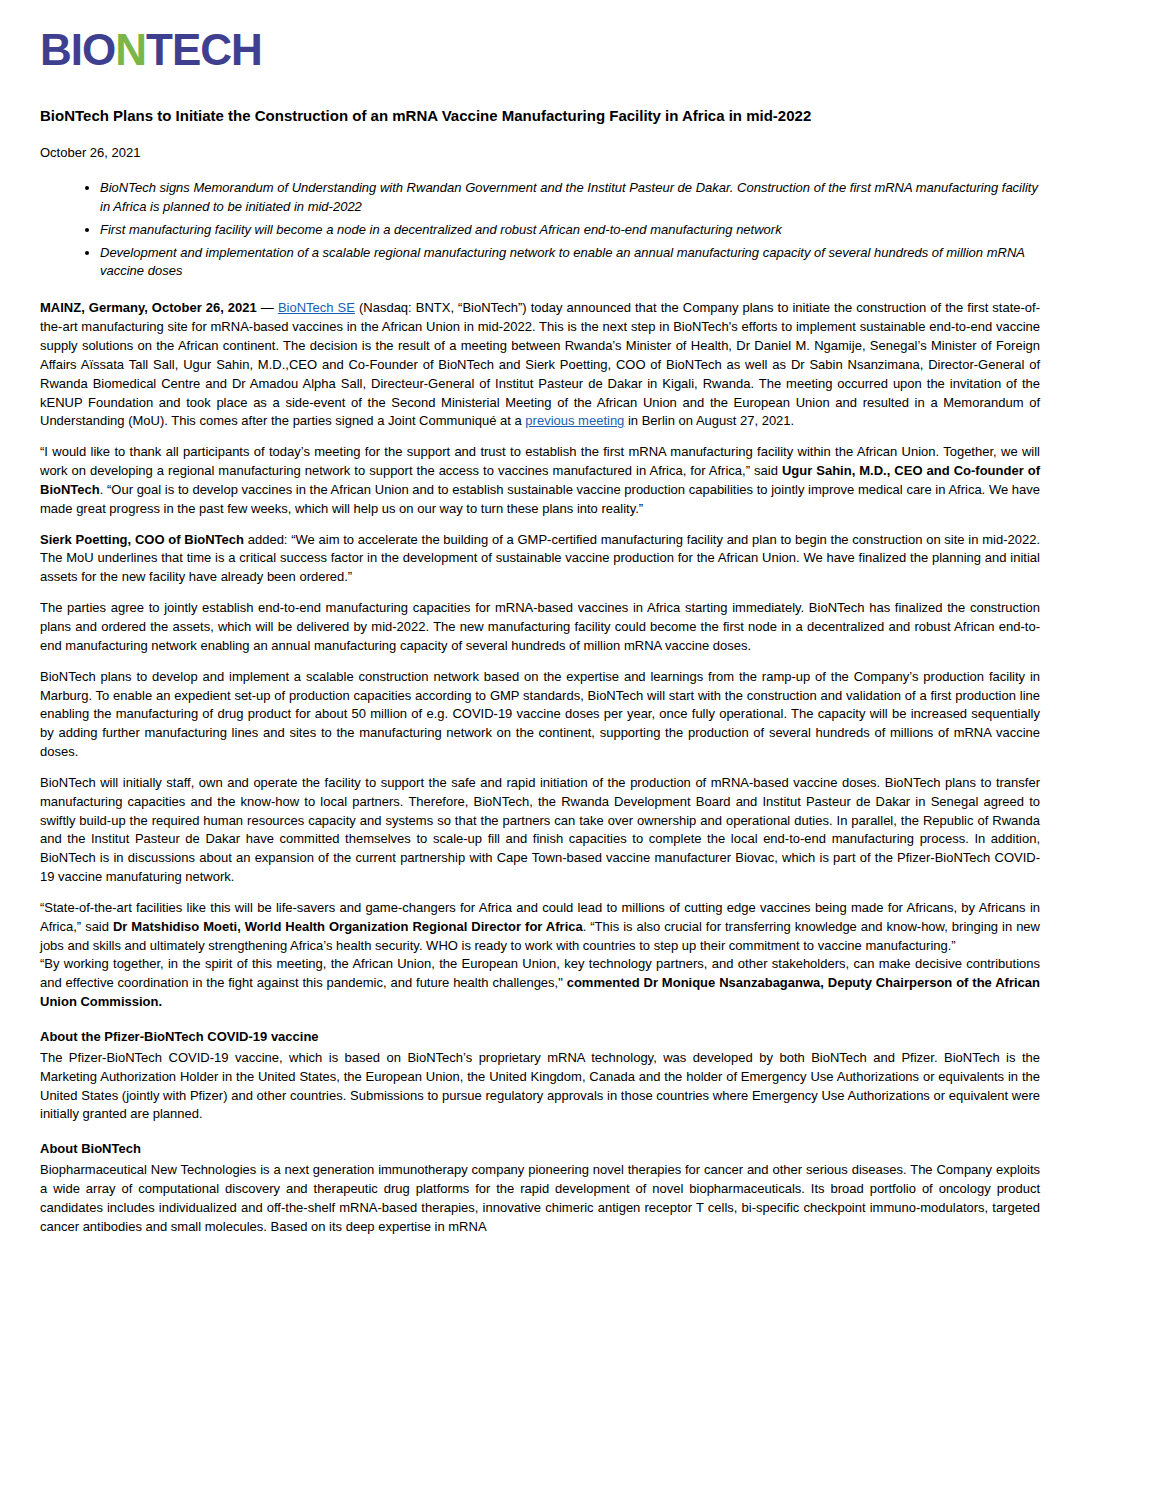BIO NTECH
BioNTech Plans to Initiate the Construction of an mRNA Vaccine Manufacturing Facility in Africa in mid-2022
October 26, 2021
BioNTech signs Memorandum of Understanding with Rwandan Government and the Institut Pasteur de Dakar. Construction of the first mRNA manufacturing facility in Africa is planned to be initiated in mid-2022
First manufacturing facility will become a node in a decentralized and robust African end-to-end manufacturing network
Development and implementation of a scalable regional manufacturing network to enable an annual manufacturing capacity of several hundreds of million mRNA vaccine doses
MAINZ, Germany, October 26, 2021 — BioNTech SE (Nasdaq: BNTX, “BioNTech”) today announced that the Company plans to initiate the construction of the first state-of-the-art manufacturing site for mRNA-based vaccines in the African Union in mid-2022. This is the next step in BioNTech's efforts to implement sustainable end-to-end vaccine supply solutions on the African continent. The decision is the result of a meeting between Rwanda’s Minister of Health, Dr Daniel M. Ngamije, Senegal’s Minister of Foreign Affairs Aïssata Tall Sall, Ugur Sahin, M.D.,CEO and Co-Founder of BioNTech and Sierk Poetting, COO of BioNTech as well as Dr Sabin Nsanzimana, Director-General of Rwanda Biomedical Centre and Dr Amadou Alpha Sall, Directeur-General of Institut Pasteur de Dakar in Kigali, Rwanda. The meeting occurred upon the invitation of the kENUP Foundation and took place as a side-event of the Second Ministerial Meeting of the African Union and the European Union and resulted in a Memorandum of Understanding (MoU). This comes after the parties signed a Joint Communiqué at a previous meeting in Berlin on August 27, 2021.
“I would like to thank all participants of today’s meeting for the support and trust to establish the first mRNA manufacturing facility within the African Union. Together, we will work on developing a regional manufacturing network to support the access to vaccines manufactured in Africa, for Africa,” said Ugur Sahin, M.D., CEO and Co-founder of BioNTech. “Our goal is to develop vaccines in the African Union and to establish sustainable vaccine production capabilities to jointly improve medical care in Africa. We have made great progress in the past few weeks, which will help us on our way to turn these plans into reality.”
Sierk Poetting, COO of BioNTech added: “We aim to accelerate the building of a GMP-certified manufacturing facility and plan to begin the construction on site in mid-2022. The MoU underlines that time is a critical success factor in the development of sustainable vaccine production for the African Union. We have finalized the planning and initial assets for the new facility have already been ordered.”
The parties agree to jointly establish end-to-end manufacturing capacities for mRNA-based vaccines in Africa starting immediately. BioNTech has finalized the construction plans and ordered the assets, which will be delivered by mid-2022. The new manufacturing facility could become the first node in a decentralized and robust African end-to-end manufacturing network enabling an annual manufacturing capacity of several hundreds of million mRNA vaccine doses.
BioNTech plans to develop and implement a scalable construction network based on the expertise and learnings from the ramp-up of the Company’s production facility in Marburg. To enable an expedient set-up of production capacities according to GMP standards, BioNTech will start with the construction and validation of a first production line enabling the manufacturing of drug product for about 50 million of e.g. COVID-19 vaccine doses per year, once fully operational. The capacity will be increased sequentially by adding further manufacturing lines and sites to the manufacturing network on the continent, supporting the production of several hundreds of millions of mRNA vaccine doses.
BioNTech will initially staff, own and operate the facility to support the safe and rapid initiation of the production of mRNA-based vaccine doses. BioNTech plans to transfer manufacturing capacities and the know-how to local partners. Therefore, BioNTech, the Rwanda Development Board and Institut Pasteur de Dakar in Senegal agreed to swiftly build-up the required human resources capacity and systems so that the partners can take over ownership and operational duties. In parallel, the Republic of Rwanda and the Institut Pasteur de Dakar have committed themselves to scale-up fill and finish capacities to complete the local end-to-end manufacturing process. In addition, BioNTech is in discussions about an expansion of the current partnership with Cape Town-based vaccine manufacturer Biovac, which is part of the Pfizer-BioNTech COVID-19 vaccine manufaturing network.
“State-of-the-art facilities like this will be life-savers and game-changers for Africa and could lead to millions of cutting edge vaccines being made for Africans, by Africans in Africa,” said Dr Matshidiso Moeti, World Health Organization Regional Director for Africa. “This is also crucial for transferring knowledge and know-how, bringing in new jobs and skills and ultimately strengthening Africa’s health security. WHO is ready to work with countries to step up their commitment to vaccine manufacturing.”
“By working together, in the spirit of this meeting, the African Union, the European Union, key technology partners, and other stakeholders, can make decisive contributions and effective coordination in the fight against this pandemic, and future health challenges," commented Dr Monique Nsanzabaganwa, Deputy Chairperson of the African Union Commission.
About the Pfizer-BioNTech COVID-19 vaccine
The Pfizer-BioNTech COVID-19 vaccine, which is based on BioNTech’s proprietary mRNA technology, was developed by both BioNTech and Pfizer. BioNTech is the Marketing Authorization Holder in the United States, the European Union, the United Kingdom, Canada and the holder of Emergency Use Authorizations or equivalents in the United States (jointly with Pfizer) and other countries. Submissions to pursue regulatory approvals in those countries where Emergency Use Authorizations or equivalent were initially granted are planned.
About BioNTech
Biopharmaceutical New Technologies is a next generation immunotherapy company pioneering novel therapies for cancer and other serious diseases. The Company exploits a wide array of computational discovery and therapeutic drug platforms for the rapid development of novel biopharmaceuticals. Its broad portfolio of oncology product candidates includes individualized and off-the-shelf mRNA-based therapies, innovative chimeric antigen receptor T cells, bi-specific checkpoint immuno-modulators, targeted cancer antibodies and small molecules. Based on its deep expertise in mRNA